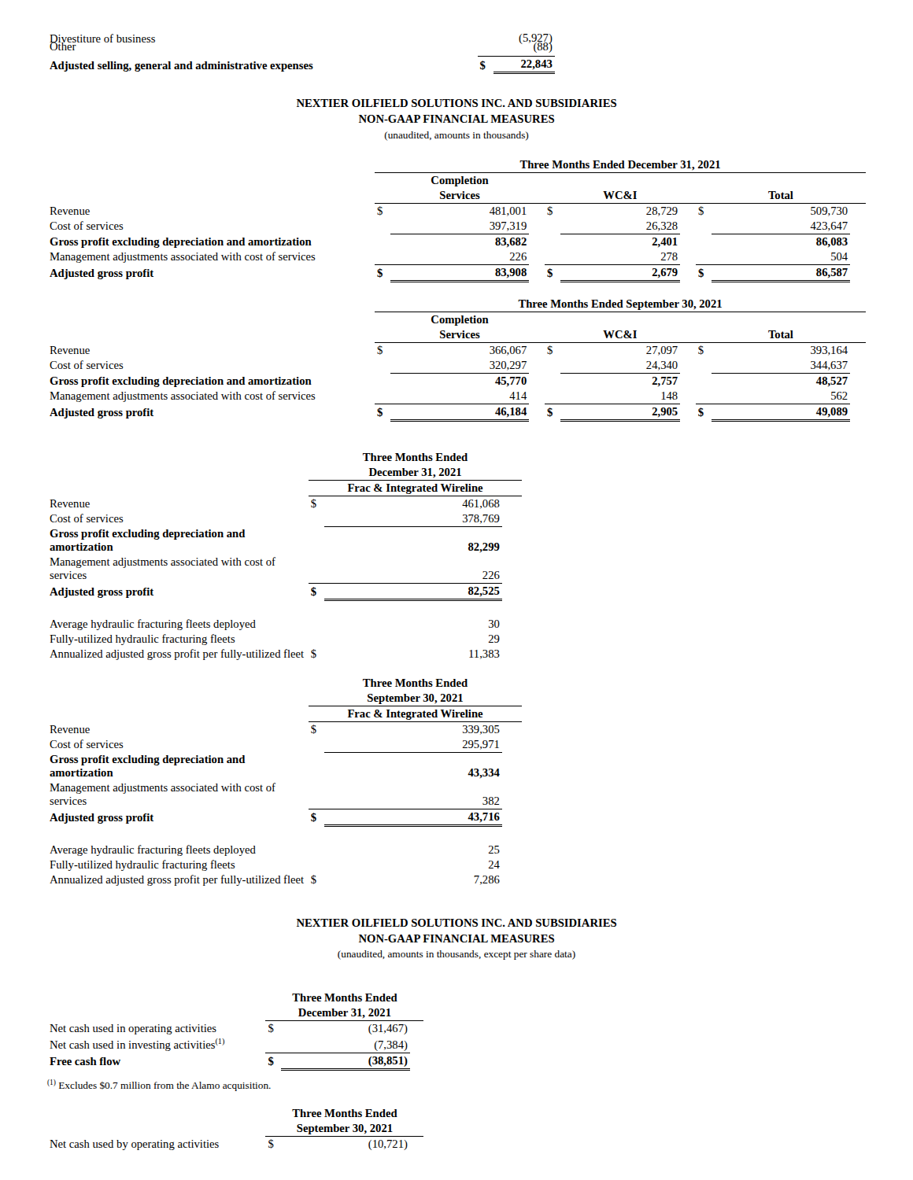| Divestiture of business Other | | (5,927) (88) |
| Adjusted selling, general and administrative expenses | $ | 22,843 |
NEXTIER OILFIELD SOLUTIONS INC. AND SUBSIDIARIES
NON-GAAP FINANCIAL MEASURES
(unaudited, amounts in thousands)
| | Three Months Ended December 31, 2021 |
| | Completion | | |
| | Services | WC&I | Total |
| Revenue | $ | 481,001 | | $ | 28,729 | | $ | 509,730 | |
| Cost of services | | 397,319 | | | 26,328 | | | 423,647 | |
| Gross profit excluding depreciation and amortization | | 83,682 | | | 2,401 | | | 86,083 | |
| Management adjustments associated with cost of services | | 226 | | | 278 | | | 504 | |
| Adjusted gross profit | $ | 83,908 | | $ | 2,679 | | $ | 86,587 | |
| | Three Months Ended September 30, 2021 |
| | Completion | | |
| | Services | WC&I | Total |
| Revenue | $ | 366,067 | | $ | 27,097 | | $ | 393,164 | |
| Cost of services | | 320,297 | | | 24,340 | | | 344,637 | |
| Gross profit excluding depreciation and amortization | | 45,770 | | | 2,757 | | | 48,527 | |
| Management adjustments associated with cost of services | | 414 | | | 148 | | | 562 | |
| Adjusted gross profit | $ | 46,184 | | $ | 2,905 | | $ | 49,089 | |
| | Three Months Ended |
| | December 31, 2021 |
| | Frac & Integrated Wireline |
| Revenue | $ | 461,068 | |
| Cost of services | | 378,769 | |
| Gross profit excluding depreciation and amortization | | 82,299 | |
| Management adjustments associated with cost of services | | 226 | |
| Adjusted gross profit | $ | 82,525 | |
| Average hydraulic fracturing fleets deployed | | 30 | |
| Fully-utilized hydraulic fracturing fleets | | 29 | |
| Annualized adjusted gross profit per fully-utilized fleet | $ | 11,383 | |
| | Three Months Ended |
| | September 30, 2021 |
| | Frac & Integrated Wireline |
| Revenue | $ | 339,305 | |
| Cost of services | | 295,971 | |
| Gross profit excluding depreciation and amortization | | 43,334 | |
| Management adjustments associated with cost of services | | 382 | |
| Adjusted gross profit | $ | 43,716 | |
| Average hydraulic fracturing fleets deployed | | 25 | |
| Fully-utilized hydraulic fracturing fleets | | 24 | |
| Annualized adjusted gross profit per fully-utilized fleet | $ | 7,286 | |
NEXTIER OILFIELD SOLUTIONS INC. AND SUBSIDIARIES
NON-GAAP FINANCIAL MEASURES
(unaudited, amounts in thousands, except per share data)
| | Three Months Ended |
| | December 31, 2021 |
| Net cash used in operating activities | $ | (31,467) | |
| Net cash used in investing activities (1) | | (7,384) | |
| Free cash flow | $ | (38,851) | |
(1) Excludes $0.7 million from the Alamo acquisition.
| | Three Months Ended |
| | September 30, 2021 |
| Net cash used by operating activities | $ | (10,721) | |